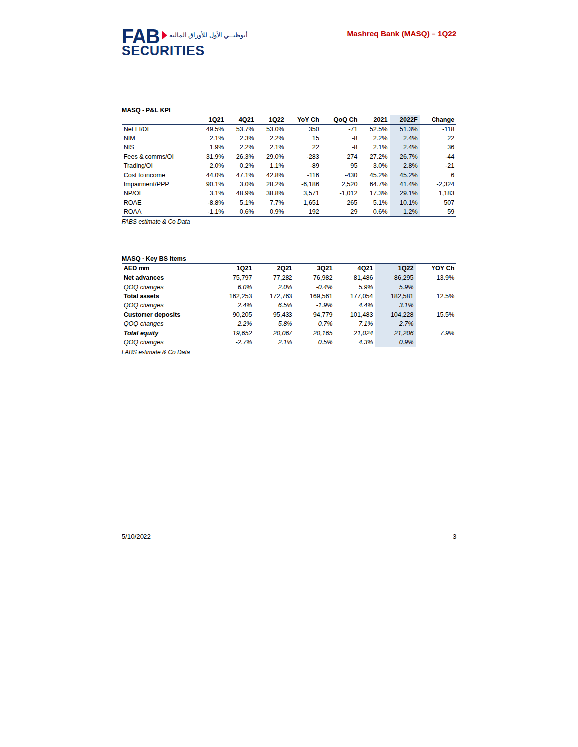FAB أبوظبــي الأول للأوراق المالية
SECURITIES
Mashreq Bank (MASQ) – 1Q22
MASQ - P&L KPI
| | 1Q21 | 4Q21 | 1Q22 | YoY Ch | QoQ Ch | 2021 | 2022F | Change |
| --- | --- | --- | --- | --- | --- | --- | --- | --- |
| Net FI/OI | 49.5% | 53.7% | 53.0% | 350 | -71 | 52.5% | 51.3% | -118 |
| NIM | 2.1% | 2.3% | 2.2% | 15 | -8 | 2.2% | 2.4% | 22 |
| NIS | 1.9% | 2.2% | 2.1% | 22 | -8 | 2.1% | 2.4% | 36 |
| Fees & comms/OI | 31.9% | 26.3% | 29.0% | -283 | 274 | 27.2% | 26.7% | -44 |
| Trading/OI | 2.0% | 0.2% | 1.1% | -89 | 95 | 3.0% | 2.8% | -21 |
| Cost to income | 44.0% | 47.1% | 42.8% | -116 | -430 | 45.2% | 45.2% | 6 |
| Impairment/PPP | 90.1% | 3.0% | 28.2% | -6,186 | 2,520 | 64.7% | 41.4% | -2,324 |
| NP/OI | 3.1% | 48.9% | 38.8% | 3,571 | -1,012 | 17.3% | 29.1% | 1,183 |
| ROAE | -8.8% | 5.1% | 7.7% | 1,651 | 265 | 5.1% | 10.1% | 507 |
| ROAA | -1.1% | 0.6% | 0.9% | 192 | 29 | 0.6% | 1.2% | 59 |
FABS estimate & Co Data
MASQ - Key BS Items
| AED mm | 1Q21 | 2Q21 | 3Q21 | 4Q21 | 1Q22 | YOY Ch |
| --- | --- | --- | --- | --- | --- | --- |
| Net advances | 75,797 | 77,282 | 76,982 | 81,486 | 86,295 | 13.9% |
| QOQ changes | 6.0% | 2.0% | -0.4% | 5.9% | 5.9% | |
| Total assets | 162,253 | 172,763 | 169,561 | 177,054 | 182,581 | 12.5% |
| QOQ changes | 2.4% | 6.5% | -1.9% | 4.4% | 3.1% | |
| Customer deposits | 90,205 | 95,433 | 94,779 | 101,483 | 104,228 | 15.5% |
| QOQ changes | 2.2% | 5.8% | -0.7% | 7.1% | 2.7% | |
| Total equity | 19,652 | 20,067 | 20,165 | 21,024 | 21,206 | 7.9% |
| QOQ changes | -2.7% | 2.1% | 0.5% | 4.3% | 0.9% | |
FABS estimate & Co Data
5/10/2022 3